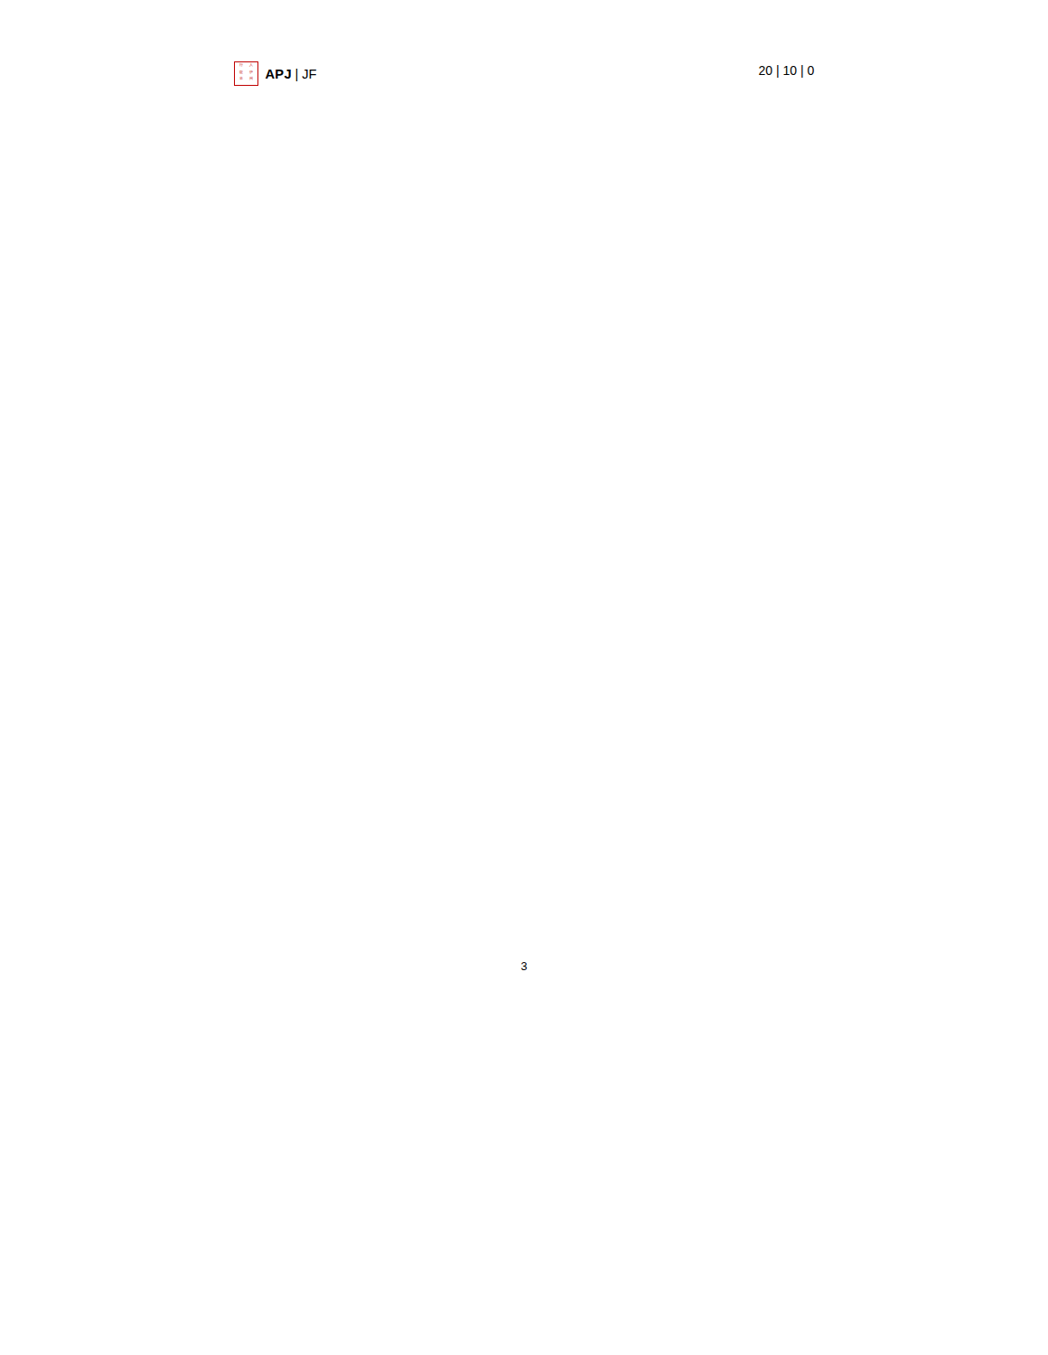行人 臣伊 半州
APJ|JF
20 | 10 | 0
3